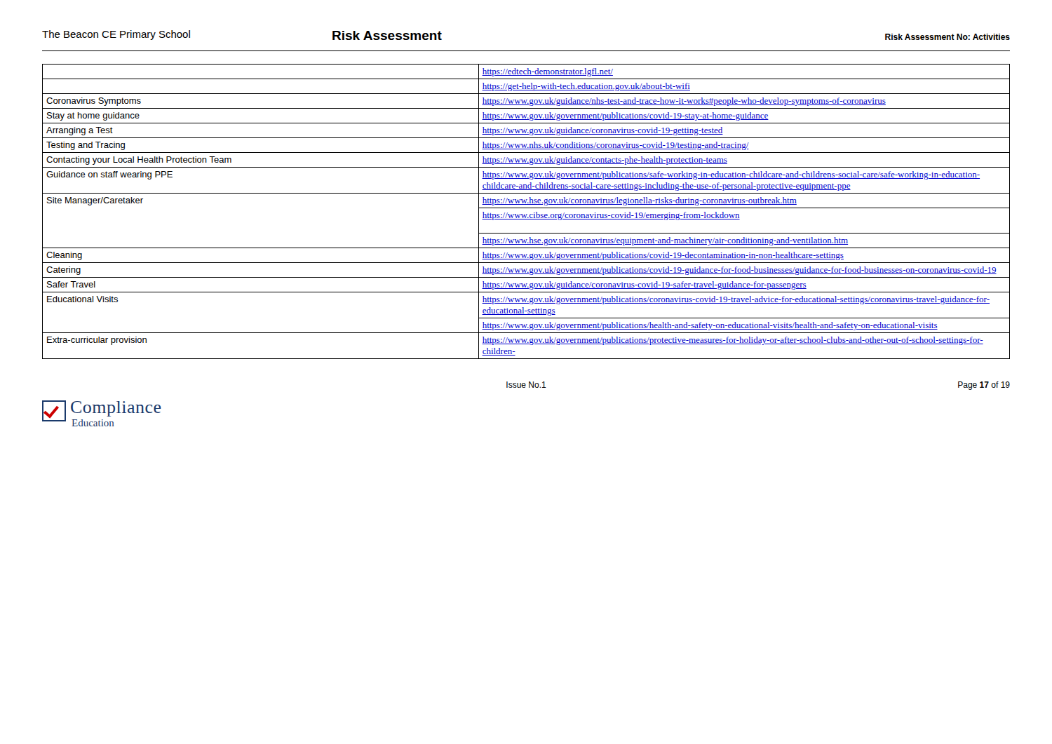The Beacon CE Primary School Risk Assessment Risk Assessment No: Activities
| | https://edtech-demonstrator.lgfl.net/ |
| | https://get-help-with-tech.education.gov.uk/about-bt-wifi |
| Coronavirus Symptoms | https://www.gov.uk/guidance/nhs-test-and-trace-how-it-works#people-who-develop-symptoms-of-coronavirus |
| Stay at home guidance | https://www.gov.uk/government/publications/covid-19-stay-at-home-guidance |
| Arranging a Test | https://www.gov.uk/guidance/coronavirus-covid-19-getting-tested |
| Testing and Tracing | https://www.nhs.uk/conditions/coronavirus-covid-19/testing-and-tracing/ |
| Contacting your Local Health Protection Team | https://www.gov.uk/guidance/contacts-phe-health-protection-teams |
| Guidance on staff wearing PPE | https://www.gov.uk/government/publications/safe-working-in-education-childcare-and-childrens-social-care/safe-working-in-education-childcare-and-childrens-social-care-settings-including-the-use-of-personal-protective-equipment-ppe |
| Site Manager/Caretaker | https://www.hse.gov.uk/coronavirus/legionella-risks-during-coronavirus-outbreak.htm |
| https://www.cibse.org/coronavirus-covid-19/emerging-from-lockdown |
| https://www.hse.gov.uk/coronavirus/equipment-and-machinery/air-conditioning-and-ventilation.htm |
| Cleaning | https://www.gov.uk/government/publications/covid-19-decontamination-in-non-healthcare-settings |
| Catering | https://www.gov.uk/government/publications/covid-19-guidance-for-food-businesses/guidance-for-food-businesses-on-coronavirus-covid-19 |
| Safer Travel | https://www.gov.uk/guidance/coronavirus-covid-19-safer-travel-guidance-for-passengers |
| Educational Visits | https://www.gov.uk/government/publications/coronavirus-covid-19-travel-advice-for-educational-settings/coronavirus-travel-guidance-for-educational-settings |
| https://www.gov.uk/government/publications/health-and-safety-on-educational-visits/health-and-safety-on-educational-visits |
| Extra-curricular provision | https://www.gov.uk/government/publications/protective-measures-for-holiday-or-after-school-clubs-and-other-out-of-school-settings-for-children- |
Issue No.1
Page 17 of 19
Compliance Education